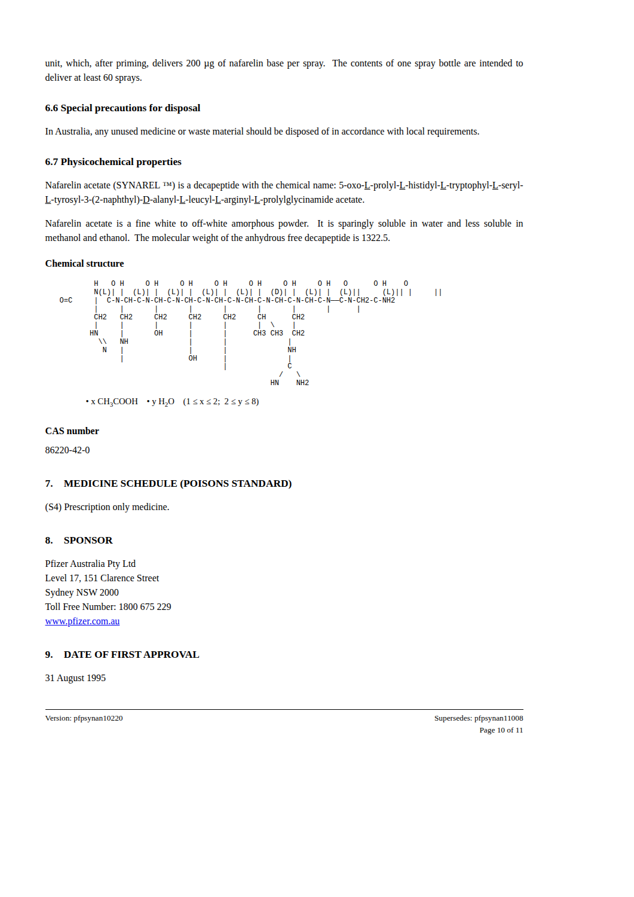unit, which, after priming, delivers 200 µg of nafarelin base per spray. The contents of one spray bottle are intended to deliver at least 60 sprays.
6.6 Special precautions for disposal
In Australia, any unused medicine or waste material should be disposed of in accordance with local requirements.
6.7 Physicochemical properties
Nafarelin acetate (SYNAREL ™) is a decapeptide with the chemical name: 5-oxo-L-prolyl-L-histidyl-L-tryptophyl-L-seryl-L-tyrosyl-3-(2-naphthyl)-D-alanyl-L-leucyl-L-arginyl-L-prolylglycinamide acetate.
Nafarelin acetate is a fine white to off-white amorphous powder. It is sparingly soluble in water and less soluble in methanol and ethanol. The molecular weight of the anhydrous free decapeptide is 1322.5.
Chemical structure
H O H O H O H O H O H O H O H O O H O N(L)| | (L)| | (L)| | (L)| | (L)| | (D)| | (L)| | (L)|| (L)|| | || O=C | C-N-CH-C-N-CH-C-N-CH-C-N-CH-C-N-CH-C-N-CH-C-N-CH-C-N——C-N-CH2-C-NH2 | | | | | | | | | CH2 CH2 CH2 CH2 CH2 CH CH2 | | | | | | \ | HN | OH | | CH3 CH3 CH2 \\ NH | | | N | | | NH | OH | | | C / \ HN NH2
• x CH3COOH • y H2O (1 ≤ x ≤ 2; 2 ≤ y ≤ 8)
CAS number
86220-42-0
7. MEDICINE SCHEDULE (POISONS STANDARD)
(S4) Prescription only medicine.
8. SPONSOR
Pfizer Australia Pty Ltd
Level 17, 151 Clarence Street
Sydney NSW 2000
Toll Free Number: 1800 675 229
www.pfizer.com.au
9. DATE OF FIRST APPROVAL
31 August 1995
Version: pfpsynan10220
Supersedes: pfpsynan11008
Page 10 of 11